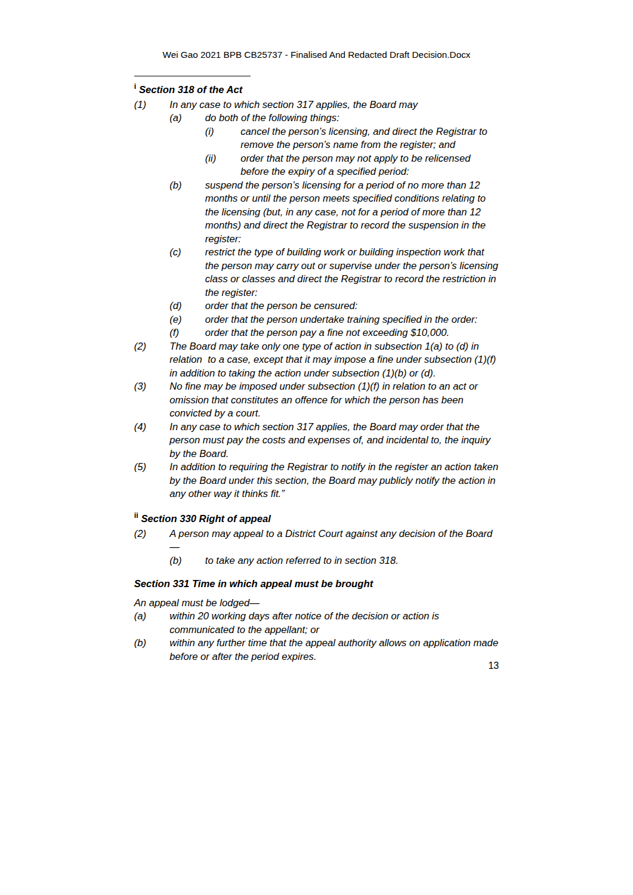Wei Gao 2021 BPB CB25737 - Finalised And Redacted Draft Decision.Docx
i Section 318 of the Act
(1) In any case to which section 317 applies, the Board may
(a) do both of the following things:
(i) cancel the person’s licensing, and direct the Registrar to remove the person’s name from the register; and
(ii) order that the person may not apply to be relicensed before the expiry of a specified period:
(b) suspend the person’s licensing for a period of no more than 12 months or until the person meets specified conditions relating to the licensing (but, in any case, not for a period of more than 12 months) and direct the Registrar to record the suspension in the register:
(c) restrict the type of building work or building inspection work that the person may carry out or supervise under the person’s licensing class or classes and direct the Registrar to record the restriction in the register:
(d) order that the person be censured:
(e) order that the person undertake training specified in the order:
(f) order that the person pay a fine not exceeding $10,000.
(2) The Board may take only one type of action in subsection 1(a) to (d) in relation to a case, except that it may impose a fine under subsection (1)(f) in addition to taking the action under subsection (1)(b) or (d).
(3) No fine may be imposed under subsection (1)(f) in relation to an act or omission that constitutes an offence for which the person has been convicted by a court.
(4) In any case to which section 317 applies, the Board may order that the person must pay the costs and expenses of, and incidental to, the inquiry by the Board.
(5) In addition to requiring the Registrar to notify in the register an action taken by the Board under this section, the Board may publicly notify the action in any other way it thinks fit.”
ii Section 330 Right of appeal
(2) A person may appeal to a District Court against any decision of the Board—
(b) to take any action referred to in section 318.
Section 331 Time in which appeal must be brought
An appeal must be lodged—
(a) within 20 working days after notice of the decision or action is communicated to the appellant; or
(b) within any further time that the appeal authority allows on application made before or after the period expires.
13